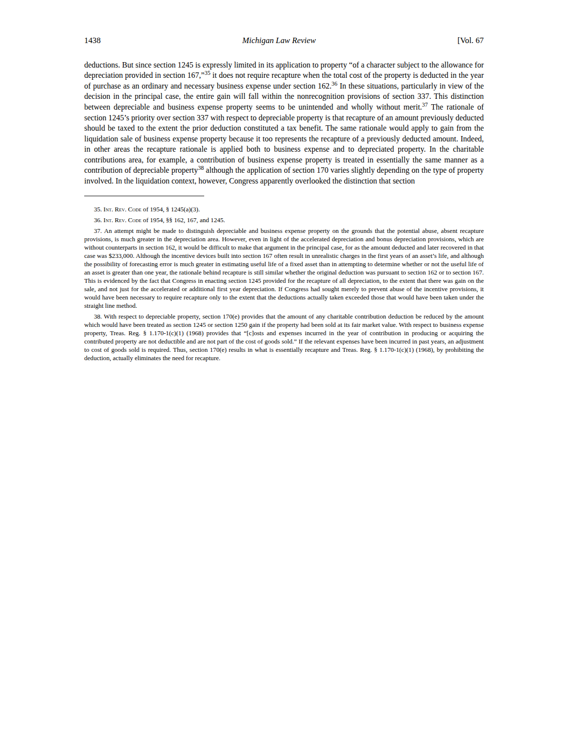1438 Michigan Law Review [Vol. 67
deductions. But since section 1245 is expressly limited in its application to property “of a character subject to the allowance for depreciation provided in section 167,”35 it does not require recapture when the total cost of the property is deducted in the year of purchase as an ordinary and necessary business expense under section 162.36 In these situations, particularly in view of the decision in the principal case, the entire gain will fall within the nonrecognition provisions of section 337. This distinction between depreciable and business expense property seems to be unintended and wholly without merit.37 The rationale of section 1245’s priority over section 337 with respect to depreciable property is that recapture of an amount previously deducted should be taxed to the extent the prior deduction constituted a tax benefit. The same rationale would apply to gain from the liquidation sale of business expense property because it too represents the recapture of a previously deducted amount. Indeed, in other areas the recapture rationale is applied both to business expense and to depreciated property. In the charitable contributions area, for example, a contribution of business expense property is treated in essentially the same manner as a contribution of depreciable property38 although the application of section 170 varies slightly depending on the type of property involved. In the liquidation context, however, Congress apparently overlooked the distinction that section
35. Int. Rev. Code of 1954, § 1245(a)(3).
36. Int. Rev. Code of 1954, §§ 162, 167, and 1245.
37. An attempt might be made to distinguish depreciable and business expense property on the grounds that the potential abuse, absent recapture provisions, is much greater in the depreciation area. However, even in light of the accelerated depreciation and bonus depreciation provisions, which are without counterparts in section 162, it would be difficult to make that argument in the principal case, for as the amount deducted and later recovered in that case was $233,000. Although the incentive devices built into section 167 often result in unrealistic charges in the first years of an asset’s life, and although the possibility of forecasting error is much greater in estimating useful life of a fixed asset than in attempting to determine whether or not the useful life of an asset is greater than one year, the rationale behind recapture is still similar whether the original deduction was pursuant to section 162 or to section 167. This is evidenced by the fact that Congress in enacting section 1245 provided for the recapture of all depreciation, to the extent that there was gain on the sale, and not just for the accelerated or additional first year depreciation. If Congress had sought merely to prevent abuse of the incentive provisions, it would have been necessary to require recapture only to the extent that the deductions actually taken exceeded those that would have been taken under the straight line method.
38. With respect to depreciable property, section 170(e) provides that the amount of any charitable contribution deduction be reduced by the amount which would have been treated as section 1245 or section 1250 gain if the property had been sold at its fair market value. With respect to business expense property, Treas. Reg. § 1.170-1(c)(1) (1968) provides that “[c]osts and expenses incurred in the year of contribution in producing or acquiring the contributed property are not deductible and are not part of the cost of goods sold.” If the relevant expenses have been incurred in past years, an adjustment to cost of goods sold is required. Thus, section 170(e) results in what is essentially recapture and Treas. Reg. § 1.170-1(c)(1) (1968), by prohibiting the deduction, actually eliminates the need for recapture.